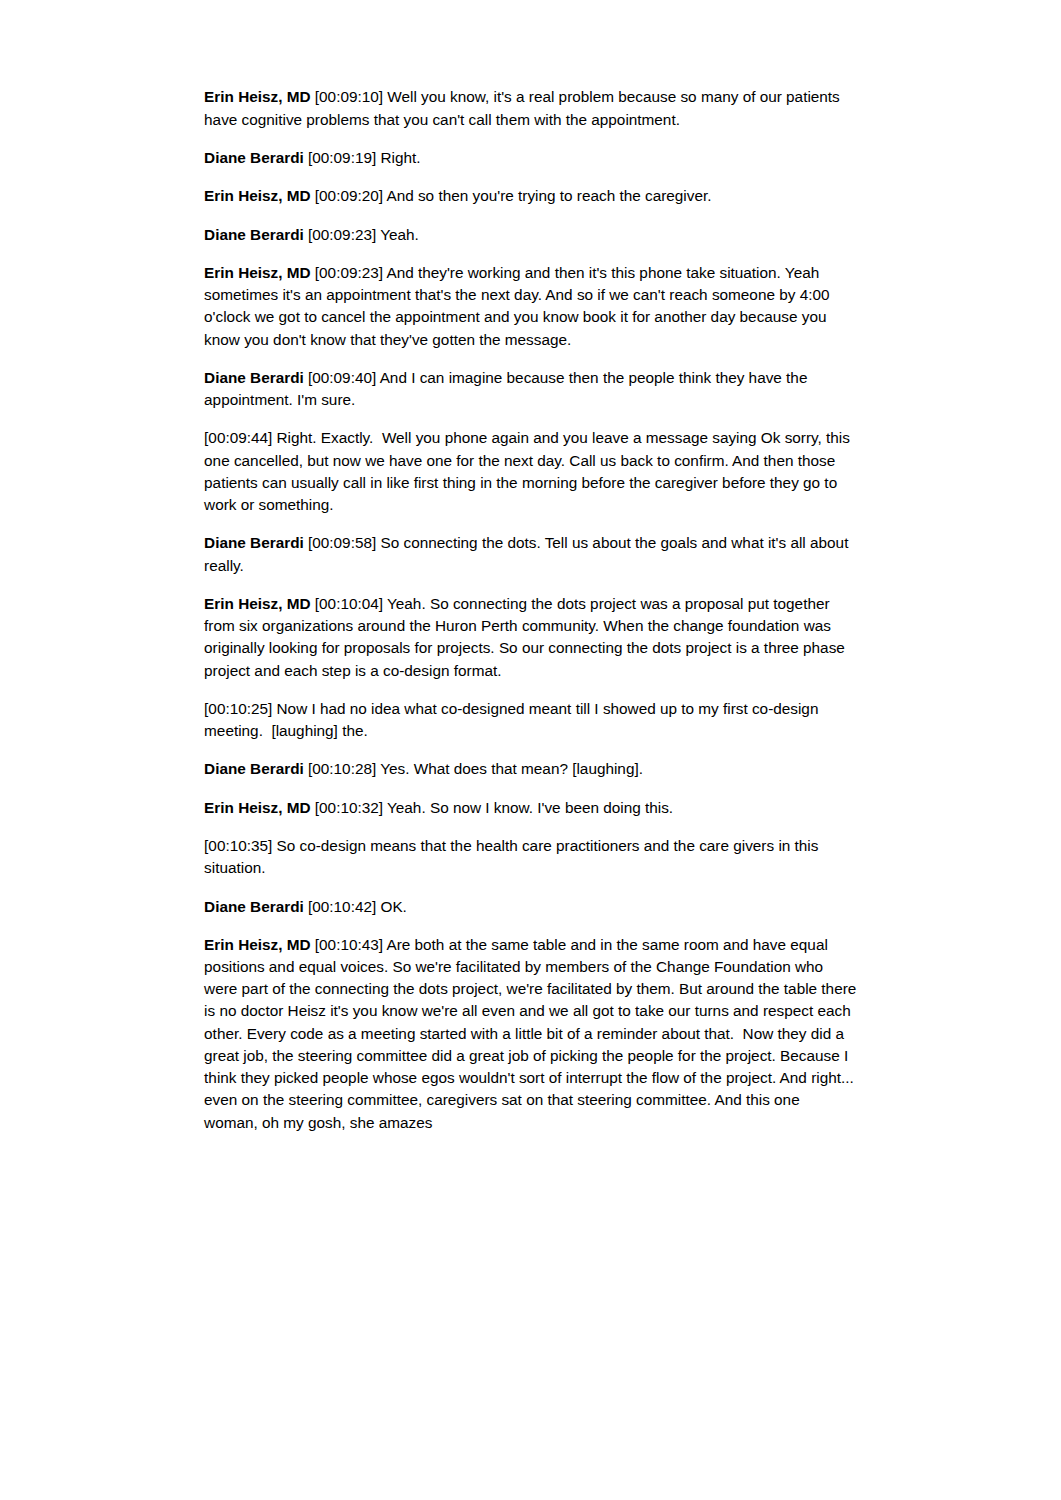Erin Heisz, MD [00:09:10] Well you know, it's a real problem because so many of our patients have cognitive problems that you can't call them with the appointment.
Diane Berardi [00:09:19] Right.
Erin Heisz, MD [00:09:20] And so then you're trying to reach the caregiver.
Diane Berardi [00:09:23] Yeah.
Erin Heisz, MD [00:09:23] And they're working and then it's this phone take situation. Yeah sometimes it's an appointment that's the next day. And so if we can't reach someone by 4:00 o'clock we got to cancel the appointment and you know book it for another day because you know you don't know that they've gotten the message.
Diane Berardi [00:09:40] And I can imagine because then the people think they have the appointment. I'm sure.
[00:09:44] Right. Exactly. Well you phone again and you leave a message saying Ok sorry, this one cancelled, but now we have one for the next day. Call us back to confirm. And then those patients can usually call in like first thing in the morning before the caregiver before they go to work or something.
Diane Berardi [00:09:58] So connecting the dots. Tell us about the goals and what it's all about really.
Erin Heisz, MD [00:10:04] Yeah. So connecting the dots project was a proposal put together from six organizations around the Huron Perth community. When the change foundation was originally looking for proposals for projects. So our connecting the dots project is a three phase project and each step is a co-design format.
[00:10:25] Now I had no idea what co-designed meant till I showed up to my first co-design meeting. [laughing] the.
Diane Berardi [00:10:28] Yes. What does that mean? [laughing].
Erin Heisz, MD [00:10:32] Yeah. So now I know. I've been doing this.
[00:10:35] So co-design means that the health care practitioners and the care givers in this situation.
Diane Berardi [00:10:42] OK.
Erin Heisz, MD [00:10:43] Are both at the same table and in the same room and have equal positions and equal voices. So we're facilitated by members of the Change Foundation who were part of the connecting the dots project, we're facilitated by them. But around the table there is no doctor Heisz it's you know we're all even and we all got to take our turns and respect each other. Every code as a meeting started with a little bit of a reminder about that. Now they did a great job, the steering committee did a great job of picking the people for the project. Because I think they picked people whose egos wouldn't sort of interrupt the flow of the project. And right... even on the steering committee, caregivers sat on that steering committee. And this one woman, oh my gosh, she amazes